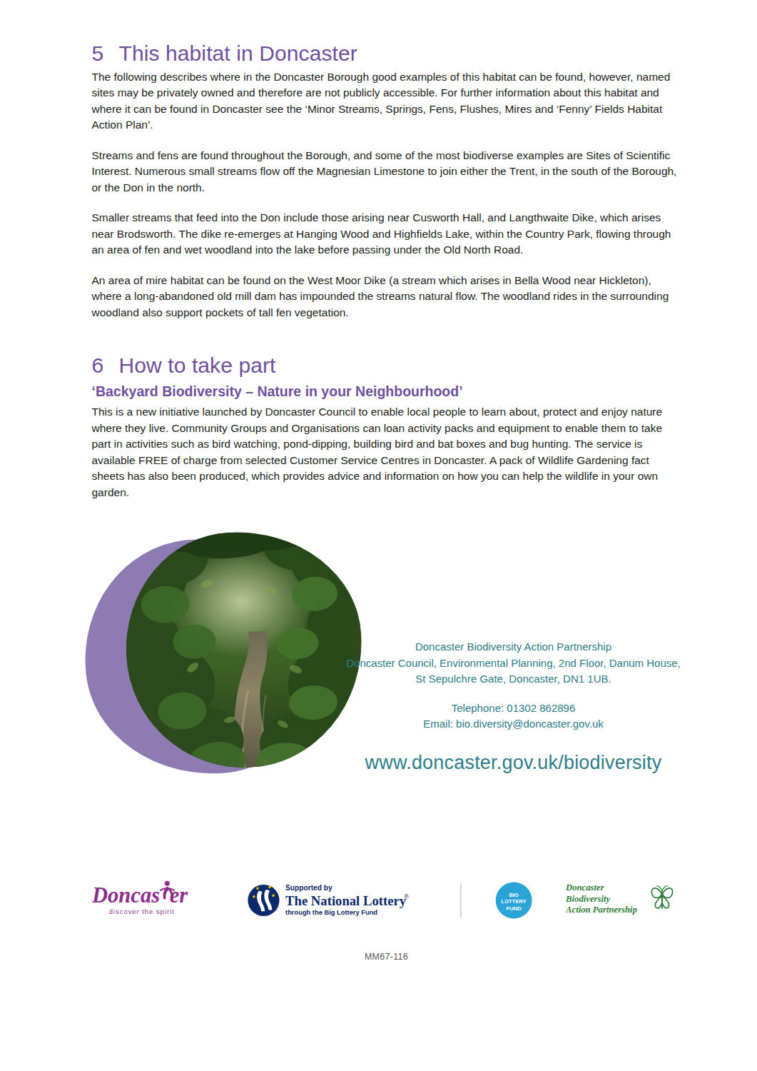5 This habitat in Doncaster
The following describes where in the Doncaster Borough good examples of this habitat can be found, however, named sites may be privately owned and therefore are not publicly accessible. For further information about this habitat and where it can be found in Doncaster see the ‘Minor Streams, Springs, Fens, Flushes, Mires and ‘Fenny’ Fields Habitat Action Plan’.
Streams and fens are found throughout the Borough, and some of the most biodiverse examples are Sites of Scientific Interest. Numerous small streams flow off the Magnesian Limestone to join either the Trent, in the south of the Borough, or the Don in the north.
Smaller streams that feed into the Don include those arising near Cusworth Hall, and Langthwaite Dike, which arises near Brodsworth. The dike re-emerges at Hanging Wood and Highfields Lake, within the Country Park, flowing through an area of fen and wet woodland into the lake before passing under the Old North Road.
An area of mire habitat can be found on the West Moor Dike (a stream which arises in Bella Wood near Hickleton), where a long-abandoned old mill dam has impounded the streams natural flow. The woodland rides in the surrounding woodland also support pockets of tall fen vegetation.
6 How to take part
‘Backyard Biodiversity – Nature in your Neighbourhood’
This is a new initiative launched by Doncaster Council to enable local people to learn about, protect and enjoy nature where they live. Community Groups and Organisations can loan activity packs and equipment to enable them to take part in activities such as bird watching, pond-dipping, building bird and bat boxes and bug hunting. The service is available FREE of charge from selected Customer Service Centres in Doncaster. A pack of Wildlife Gardening fact sheets has also been produced, which provides advice and information on how you can help the wildlife in your own garden.
Doncaster Biodiversity Action Partnership
Doncaster Council, Environmental Planning, 2nd Floor, Danum House,
St Sepulchre Gate, Doncaster, DN1 1UB.
Telephone: 01302 862896
Email: bio.diversity@doncaster.gov.uk
www.doncaster.gov.uk/biodiversity
Doncas er discover the spirit Supported by The National Lottery ® through the Big Lottery Fund BIG LOTTERY FUND Doncaster Biodiversity Action Partnership
MM67-116